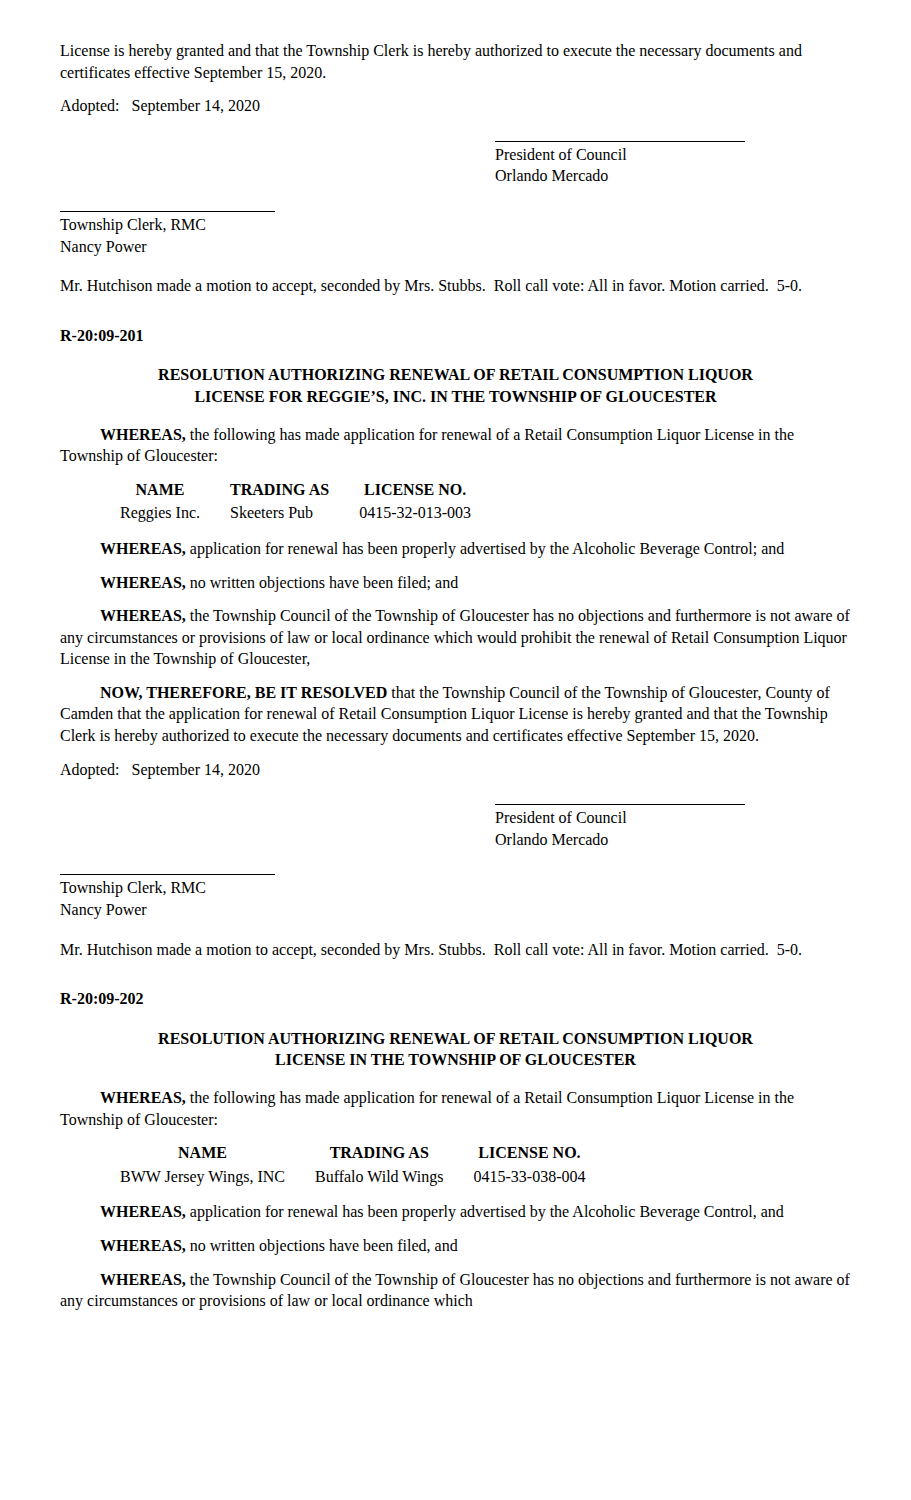License is hereby granted and that the Township Clerk is hereby authorized to execute the necessary documents and certificates effective September 15, 2020.
Adopted: September 14, 2020
President of Council
Orlando Mercado
Township Clerk, RMC
Nancy Power
Mr. Hutchison made a motion to accept, seconded by Mrs. Stubbs. Roll call vote: All in favor. Motion carried. 5-0.
R-20:09-201
RESOLUTION AUTHORIZING RENEWAL OF RETAIL CONSUMPTION LIQUOR
LICENSE FOR REGGIE’S, INC. IN THE TOWNSHIP OF GLOUCESTER
WHEREAS, the following has made application for renewal of a Retail Consumption Liquor License in the Township of Gloucester:
| NAME | TRADING AS | LICENSE NO. |
| --- | --- | --- |
| Reggies Inc. | Skeeters Pub | 0415-32-013-003 |
WHEREAS, application for renewal has been properly advertised by the Alcoholic Beverage Control; and
WHEREAS, no written objections have been filed; and
WHEREAS, the Township Council of the Township of Gloucester has no objections and furthermore is not aware of any circumstances or provisions of law or local ordinance which would prohibit the renewal of Retail Consumption Liquor License in the Township of Gloucester,
NOW, THEREFORE, BE IT RESOLVED that the Township Council of the Township of Gloucester, County of Camden that the application for renewal of Retail Consumption Liquor License is hereby granted and that the Township Clerk is hereby authorized to execute the necessary documents and certificates effective September 15, 2020.
Adopted: September 14, 2020
President of Council
Orlando Mercado
Township Clerk, RMC
Nancy Power
Mr. Hutchison made a motion to accept, seconded by Mrs. Stubbs. Roll call vote: All in favor. Motion carried. 5-0.
R-20:09-202
RESOLUTION AUTHORIZING RENEWAL OF RETAIL CONSUMPTION LIQUOR
LICENSE IN THE TOWNSHIP OF GLOUCESTER
WHEREAS, the following has made application for renewal of a Retail Consumption Liquor License in the Township of Gloucester:
| NAME | TRADING AS | LICENSE NO. |
| --- | --- | --- |
| BWW Jersey Wings, INC | Buffalo Wild Wings | 0415-33-038-004 |
WHEREAS, application for renewal has been properly advertised by the Alcoholic Beverage Control, and
WHEREAS, no written objections have been filed, and
WHEREAS, the Township Council of the Township of Gloucester has no objections and furthermore is not aware of any circumstances or provisions of law or local ordinance which